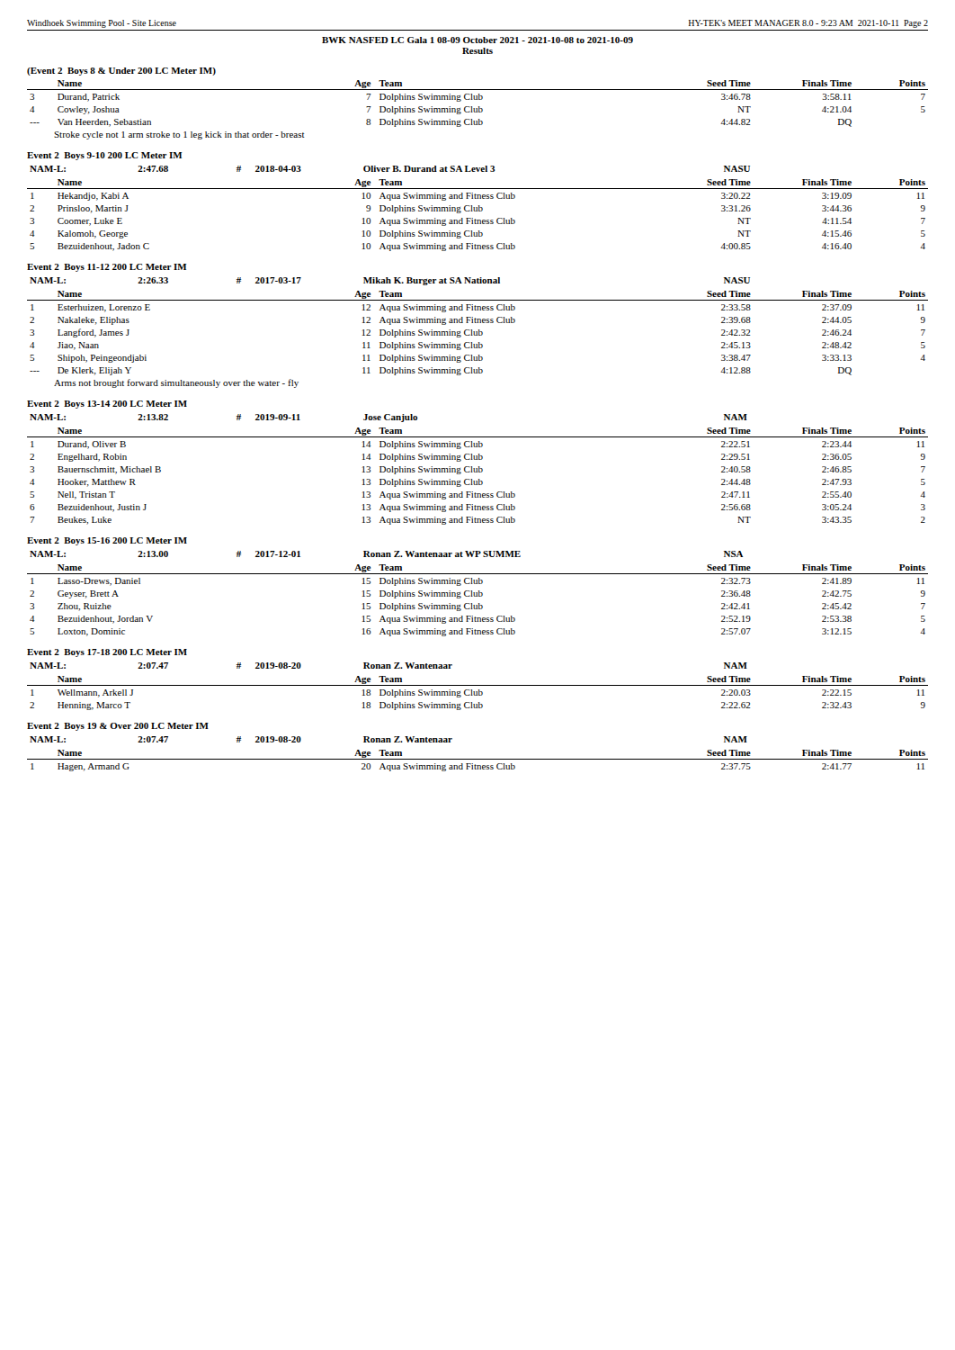Windhoek Swimming Pool - Site License
HY-TEK's MEET MANAGER 8.0 - 9:23 AM 2021-10-11 Page 2
BWK NASFED LC Gala 1 08-09 October 2021 - 2021-10-08 to 2021-10-09
Results
(Event 2 Boys 8 & Under 200 LC Meter IM)
| | Name | Age | Team | Seed Time | Finals Time | Points |
| --- | --- | --- | --- | --- | --- | --- |
| 3 | Durand, Patrick | 7 | Dolphins Swimming Club | 3:46.78 | 3:58.11 | 7 |
| 4 | Cowley, Joshua | 7 | Dolphins Swimming Club | NT | 4:21.04 | 5 |
| --- | Van Heerden, Sebastian | 8 | Dolphins Swimming Club | 4:44.82 | DQ | |
| Stroke cycle not 1 arm stroke to 1 leg kick in that order - breast |
Event 2 Boys 9-10 200 LC Meter IM
| NAM-L: | 2:47.68 | # | 2018-04-03 | Oliver B. Durand at SA Level 3 | NASU |
| | Name | Age | Team | Seed Time | Finals Time | Points |
| --- | --- | --- | --- | --- | --- | --- |
| 1 | Hekandjo, Kabi A | 10 | Aqua Swimming and Fitness Club | 3:20.22 | 3:19.09 | 11 |
| 2 | Prinsloo, Martin J | 9 | Dolphins Swimming Club | 3:31.26 | 3:44.36 | 9 |
| 3 | Coomer, Luke E | 10 | Aqua Swimming and Fitness Club | NT | 4:11.54 | 7 |
| 4 | Kalomoh, George | 10 | Dolphins Swimming Club | NT | 4:15.46 | 5 |
| 5 | Bezuidenhout, Jadon C | 10 | Aqua Swimming and Fitness Club | 4:00.85 | 4:16.40 | 4 |
Event 2 Boys 11-12 200 LC Meter IM
| NAM-L: | 2:26.33 | # | 2017-03-17 | Mikah K. Burger at SA National | NASU |
| | Name | Age | Team | Seed Time | Finals Time | Points |
| --- | --- | --- | --- | --- | --- | --- |
| 1 | Esterhuizen, Lorenzo E | 12 | Aqua Swimming and Fitness Club | 2:33.58 | 2:37.09 | 11 |
| 2 | Nakaleke, Eliphas | 12 | Aqua Swimming and Fitness Club | 2:39.68 | 2:44.05 | 9 |
| 3 | Langford, James J | 12 | Dolphins Swimming Club | 2:42.32 | 2:46.24 | 7 |
| 4 | Jiao, Naan | 11 | Dolphins Swimming Club | 2:45.13 | 2:48.42 | 5 |
| 5 | Shipoh, Peingeondjabi | 11 | Dolphins Swimming Club | 3:38.47 | 3:33.13 | 4 |
| --- | De Klerk, Elijah Y | 11 | Dolphins Swimming Club | 4:12.88 | DQ | |
| Arms not brought forward simultaneously over the water - fly |
Event 2 Boys 13-14 200 LC Meter IM
| NAM-L: | 2:13.82 | # | 2019-09-11 | Jose Canjulo | NAM |
| | Name | Age | Team | Seed Time | Finals Time | Points |
| --- | --- | --- | --- | --- | --- | --- |
| 1 | Durand, Oliver B | 14 | Dolphins Swimming Club | 2:22.51 | 2:23.44 | 11 |
| 2 | Engelhard, Robin | 14 | Dolphins Swimming Club | 2:29.51 | 2:36.05 | 9 |
| 3 | Bauernschmitt, Michael B | 13 | Dolphins Swimming Club | 2:40.58 | 2:46.85 | 7 |
| 4 | Hooker, Matthew R | 13 | Dolphins Swimming Club | 2:44.48 | 2:47.93 | 5 |
| 5 | Nell, Tristan T | 13 | Aqua Swimming and Fitness Club | 2:47.11 | 2:55.40 | 4 |
| 6 | Bezuidenhout, Justin J | 13 | Aqua Swimming and Fitness Club | 2:56.68 | 3:05.24 | 3 |
| 7 | Beukes, Luke | 13 | Aqua Swimming and Fitness Club | NT | 3:43.35 | 2 |
Event 2 Boys 15-16 200 LC Meter IM
| NAM-L: | 2:13.00 | # | 2017-12-01 | Ronan Z. Wantenaar at WP SUMME | NSA |
| | Name | Age | Team | Seed Time | Finals Time | Points |
| --- | --- | --- | --- | --- | --- | --- |
| 1 | Lasso-Drews, Daniel | 15 | Dolphins Swimming Club | 2:32.73 | 2:41.89 | 11 |
| 2 | Geyser, Brett A | 15 | Dolphins Swimming Club | 2:36.48 | 2:42.75 | 9 |
| 3 | Zhou, Ruizhe | 15 | Dolphins Swimming Club | 2:42.41 | 2:45.42 | 7 |
| 4 | Bezuidenhout, Jordan V | 15 | Aqua Swimming and Fitness Club | 2:52.19 | 2:53.38 | 5 |
| 5 | Loxton, Dominic | 16 | Aqua Swimming and Fitness Club | 2:57.07 | 3:12.15 | 4 |
Event 2 Boys 17-18 200 LC Meter IM
| NAM-L: | 2:07.47 | # | 2019-08-20 | Ronan Z. Wantenaar | NAM |
| | Name | Age | Team | Seed Time | Finals Time | Points |
| --- | --- | --- | --- | --- | --- | --- |
| 1 | Wellmann, Arkell J | 18 | Dolphins Swimming Club | 2:20.03 | 2:22.15 | 11 |
| 2 | Henning, Marco T | 18 | Dolphins Swimming Club | 2:22.62 | 2:32.43 | 9 |
Event 2 Boys 19 & Over 200 LC Meter IM
| NAM-L: | 2:07.47 | # | 2019-08-20 | Ronan Z. Wantenaar | NAM |
| | Name | Age | Team | Seed Time | Finals Time | Points |
| --- | --- | --- | --- | --- | --- | --- |
| 1 | Hagen, Armand G | 20 | Aqua Swimming and Fitness Club | 2:37.75 | 2:41.77 | 11 |